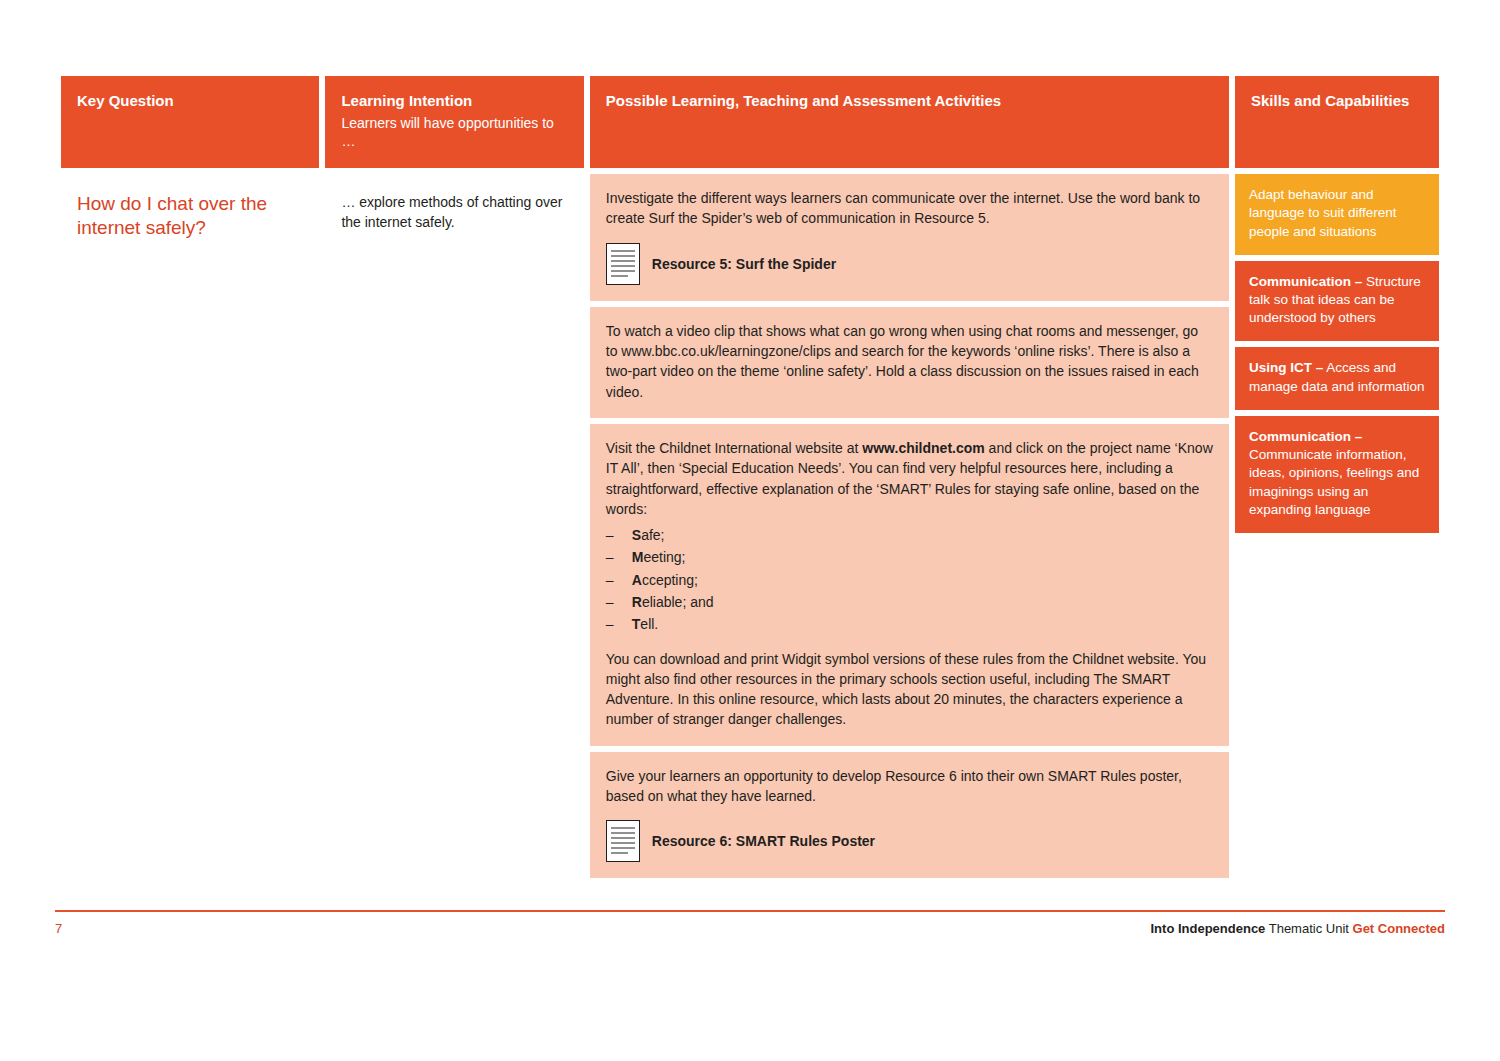| Key Question | Learning Intention Learners will have opportunities to … | Possible Learning, Teaching and Assessment Activities | Skills and Capabilities |
| --- | --- | --- | --- |
| How do I chat over the internet safely? | … explore methods of chatting over the internet safely. | Investigate the different ways learners can communicate over the internet. Use the word bank to create Surf the Spider’s web of communication in Resource 5. Resource 5: Surf the Spider To watch a video clip that shows what can go wrong when using chat rooms and messenger, go to www.bbc.co.uk/learningzone/clips and search for the keywords ‘online risks’. There is also a two-part video on the theme ‘online safety’. Hold a class discussion on the issues raised in each video. Visit the Childnet International website at www.childnet.com and click on the project name ‘Know IT All’, then ‘Special Education Needs’. You can find very helpful resources here, including a straightforward, effective explanation of the ‘SMART’ Rules for staying safe online, based on the words: S afe; M eeting; A ccepting; R eliable; and T ell. You can download and print Widgit symbol versions of these rules from the Childnet website. You might also find other resources in the primary schools section useful, including The SMART Adventure. In this online resource, which lasts about 20 minutes, the characters experience a number of stranger danger challenges. Give your learners an opportunity to develop Resource 6 into their own SMART Rules poster, based on what they have learned. Resource 6: SMART Rules Poster | Adapt behaviour and language to suit different people and situations Communication – Structure talk so that ideas can be understood by others Using ICT – Access and manage data and information Communication – Communicate information, ideas, opinions, feelings and imaginings using an expanding language |
7
Into Independence Thematic Unit Get Connected